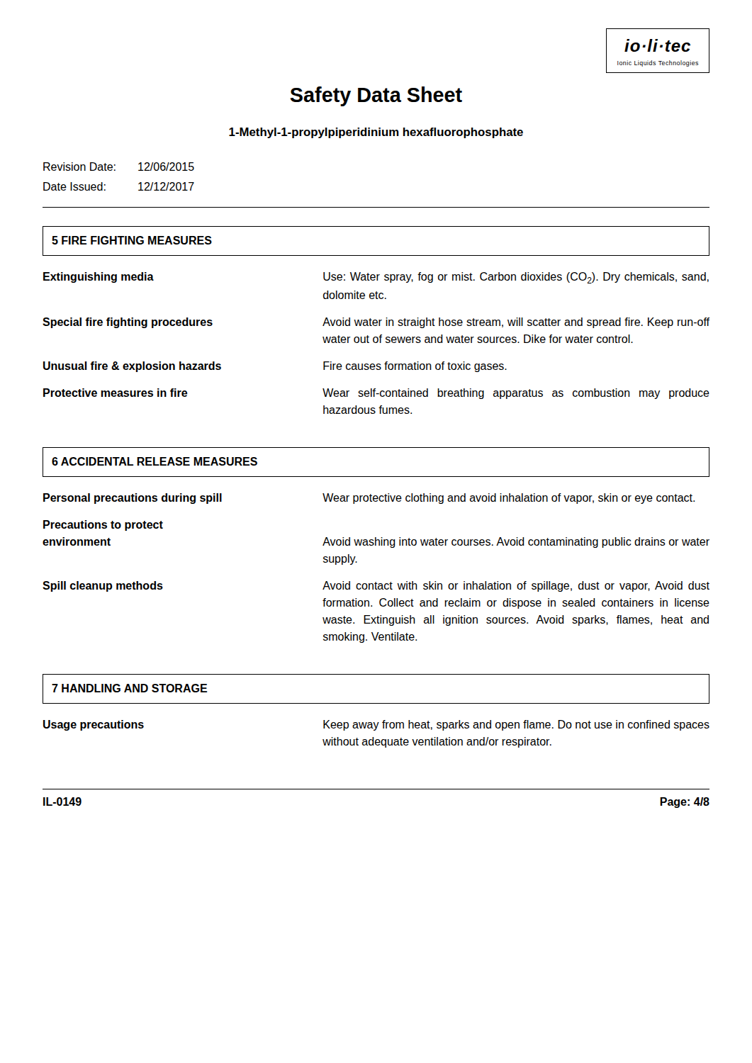io·li·tec
Ionic Liquids Technologies
Safety Data Sheet
1-Methyl-1-propylpiperidinium hexafluorophosphate
| Revision Date: | 12/06/2015 |
| Date Issued: | 12/12/2017 |
5 FIRE FIGHTING MEASURES
| Extinguishing media | Use: Water spray, fog or mist. Carbon dioxides (CO 2 ). Dry chemicals, sand, dolomite etc. |
| Special fire fighting procedures | Avoid water in straight hose stream, will scatter and spread fire. Keep run-off water out of sewers and water sources. Dike for water control. |
| Unusual fire & explosion hazards | Fire causes formation of toxic gases. |
| Protective measures in fire | Wear self-contained breathing apparatus as combustion may produce hazardous fumes. |
6 ACCIDENTAL RELEASE MEASURES
| Personal precautions during spill | Wear protective clothing and avoid inhalation of vapor, skin or eye contact. |
| Precautions to protect environment | Avoid washing into water courses. Avoid contaminating public drains or water supply. |
| Spill cleanup methods | Avoid contact with skin or inhalation of spillage, dust or vapor, Avoid dust formation. Collect and reclaim or dispose in sealed containers in license waste. Extinguish all ignition sources. Avoid sparks, flames, heat and smoking. Ventilate. |
7 HANDLING AND STORAGE
| Usage precautions | Keep away from heat, sparks and open flame. Do not use in confined spaces without adequate ventilation and/or respirator. |
IL-0149 Page: 4/8